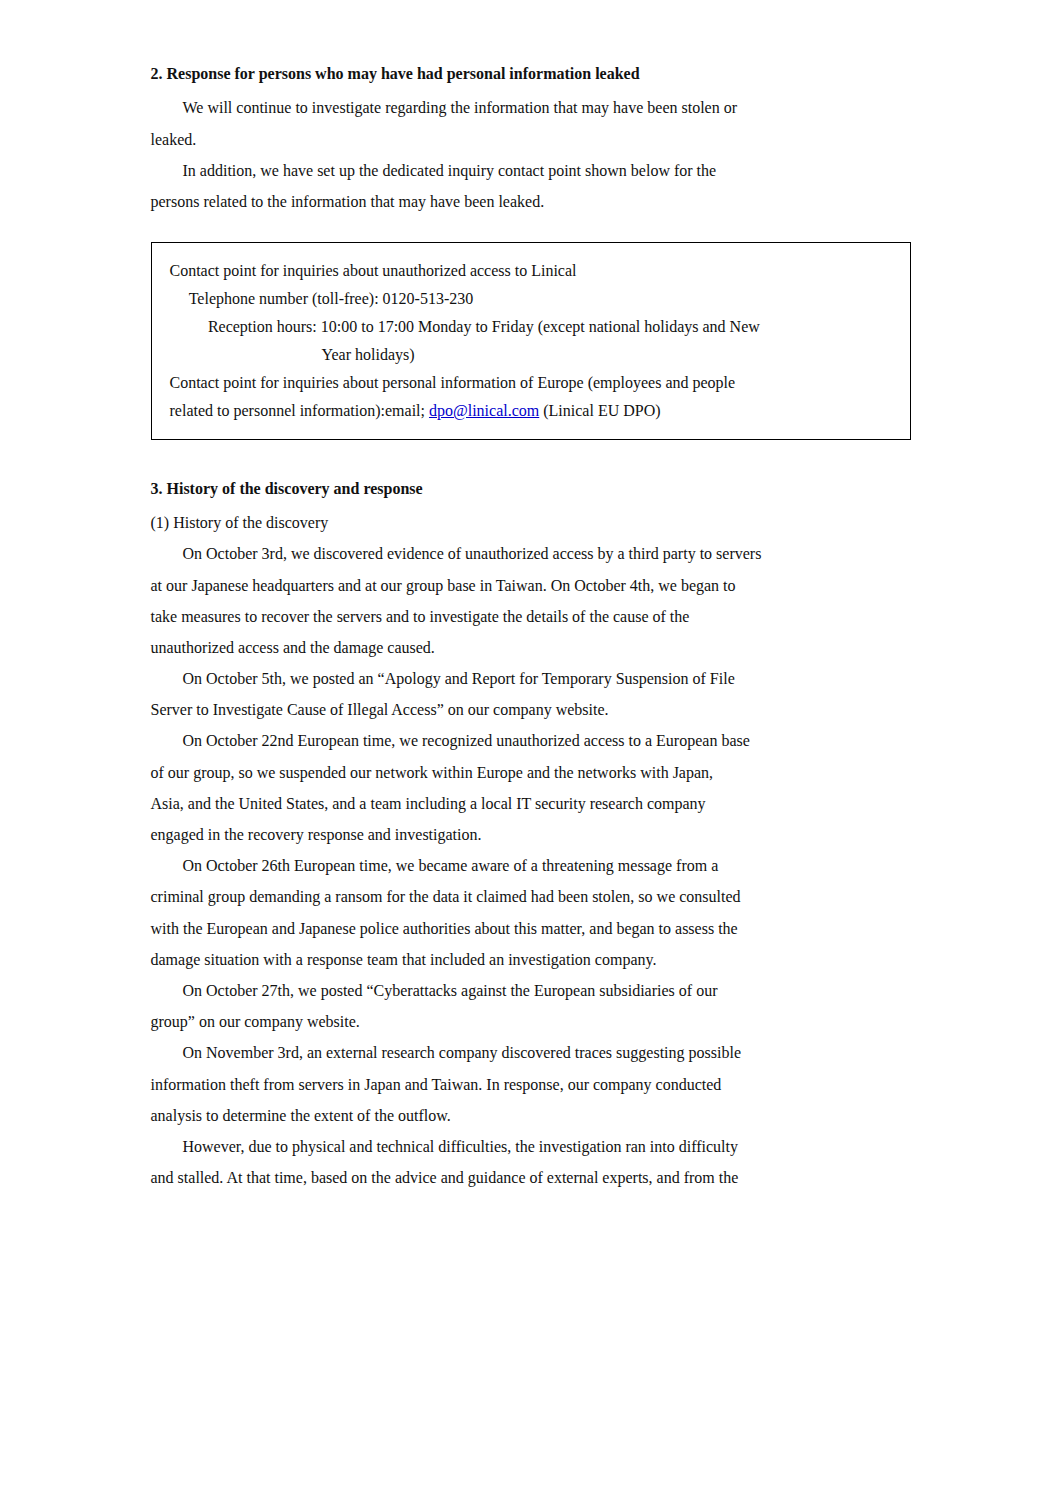2. Response for persons who may have had personal information leaked
We will continue to investigate regarding the information that may have been stolen or
leaked.
In addition, we have set up the dedicated inquiry contact point shown below for the
persons related to the information that may have been leaked.
Contact point for inquiries about unauthorized access to Linical
Telephone number (toll-free): 0120-513-230
Reception hours: 10:00 to 17:00 Monday to Friday (except national holidays and New
Year holidays)
Contact point for inquiries about personal information of Europe (employees and people
related to personnel information):email; dpo@linical.com (Linical EU DPO)
3. History of the discovery and response
(1) History of the discovery
On October 3rd, we discovered evidence of unauthorized access by a third party to servers
at our Japanese headquarters and at our group base in Taiwan. On October 4th, we began to
take measures to recover the servers and to investigate the details of the cause of the
unauthorized access and the damage caused.
On October 5th, we posted an “Apology and Report for Temporary Suspension of File
Server to Investigate Cause of Illegal Access” on our company website.
On October 22nd European time, we recognized unauthorized access to a European base
of our group, so we suspended our network within Europe and the networks with Japan,
Asia, and the United States, and a team including a local IT security research company
engaged in the recovery response and investigation.
On October 26th European time, we became aware of a threatening message from a
criminal group demanding a ransom for the data it claimed had been stolen, so we consulted
with the European and Japanese police authorities about this matter, and began to assess the
damage situation with a response team that included an investigation company.
On October 27th, we posted “Cyberattacks against the European subsidiaries of our
group” on our company website.
On November 3rd, an external research company discovered traces suggesting possible
information theft from servers in Japan and Taiwan. In response, our company conducted
analysis to determine the extent of the outflow.
However, due to physical and technical difficulties, the investigation ran into difficulty
and stalled. At that time, based on the advice and guidance of external experts, and from the